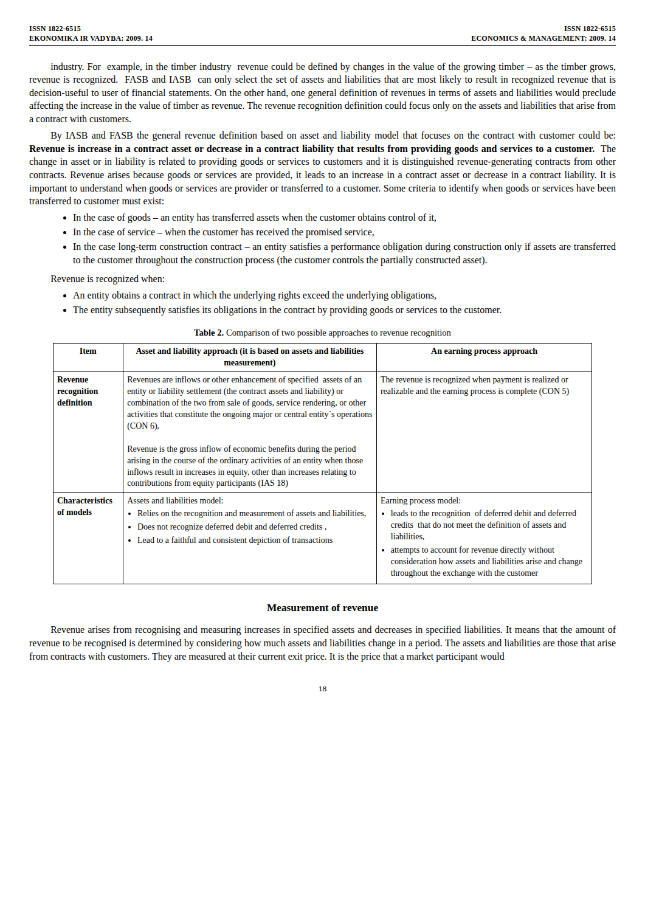ISSN 1822-6515
EKONOMIKA IR VADYBA: 2009. 14
ISSN 1822-6515
ECONOMICS & MANAGEMENT: 2009. 14
industry. For example, in the timber industry revenue could be defined by changes in the value of the growing timber – as the timber grows, revenue is recognized. FASB and IASB can only select the set of assets and liabilities that are most likely to result in recognized revenue that is decision-useful to user of financial statements. On the other hand, one general definition of revenues in terms of assets and liabilities would preclude affecting the increase in the value of timber as revenue. The revenue recognition definition could focus only on the assets and liabilities that arise from a contract with customers.
By IASB and FASB the general revenue definition based on asset and liability model that focuses on the contract with customer could be: Revenue is increase in a contract asset or decrease in a contract liability that results from providing goods and services to a customer. The change in asset or in liability is related to providing goods or services to customers and it is distinguished revenue-generating contracts from other contracts. Revenue arises because goods or services are provided, it leads to an increase in a contract asset or decrease in a contract liability. It is important to understand when goods or services are provider or transferred to a customer. Some criteria to identify when goods or services have been transferred to customer must exist:
In the case of goods – an entity has transferred assets when the customer obtains control of it,
In the case of service – when the customer has received the promised service,
In the case long-term construction contract – an entity satisfies a performance obligation during construction only if assets are transferred to the customer throughout the construction process (the customer controls the partially constructed asset).
Revenue is recognized when:
An entity obtains a contract in which the underlying rights exceed the underlying obligations,
The entity subsequently satisfies its obligations in the contract by providing goods or services to the customer.
Table 2. Comparison of two possible approaches to revenue recognition
| Item | Asset and liability approach (it is based on assets and liabilities measurement) | An earning process approach |
| --- | --- | --- |
| Revenue recognition definition | Revenues are inflows or other enhancement of specified assets of an entity or liability settlement (the contract assets and liability) or combination of the two from sale of goods, service rendering, or other activities that constitute the ongoing major or central entity´s operations (CON 6), Revenue is the gross inflow of economic benefits during the period arising in the course of the ordinary activities of an entity when those inflows result in increases in equity, other than increases relating to contributions from equity participants (IAS 18) | The revenue is recognized when payment is realized or realizable and the earning process is complete (CON 5) |
| Characteristics of models | Assets and liabilities model: Relies on the recognition and measurement of assets and liabilities, Does not recognize deferred debit and deferred credits , Lead to a faithful and consistent depiction of transactions | Earning process model: leads to the recognition of deferred debit and deferred credits that do not meet the definition of assets and liabilities, attempts to account for revenue directly without consideration how assets and liabilities arise and change throughout the exchange with the customer |
Measurement of revenue
Revenue arises from recognising and measuring increases in specified assets and decreases in specified liabilities. It means that the amount of revenue to be recognised is determined by considering how much assets and liabilities change in a period. The assets and liabilities are those that arise from contracts with customers. They are measured at their current exit price. It is the price that a market participant would
18